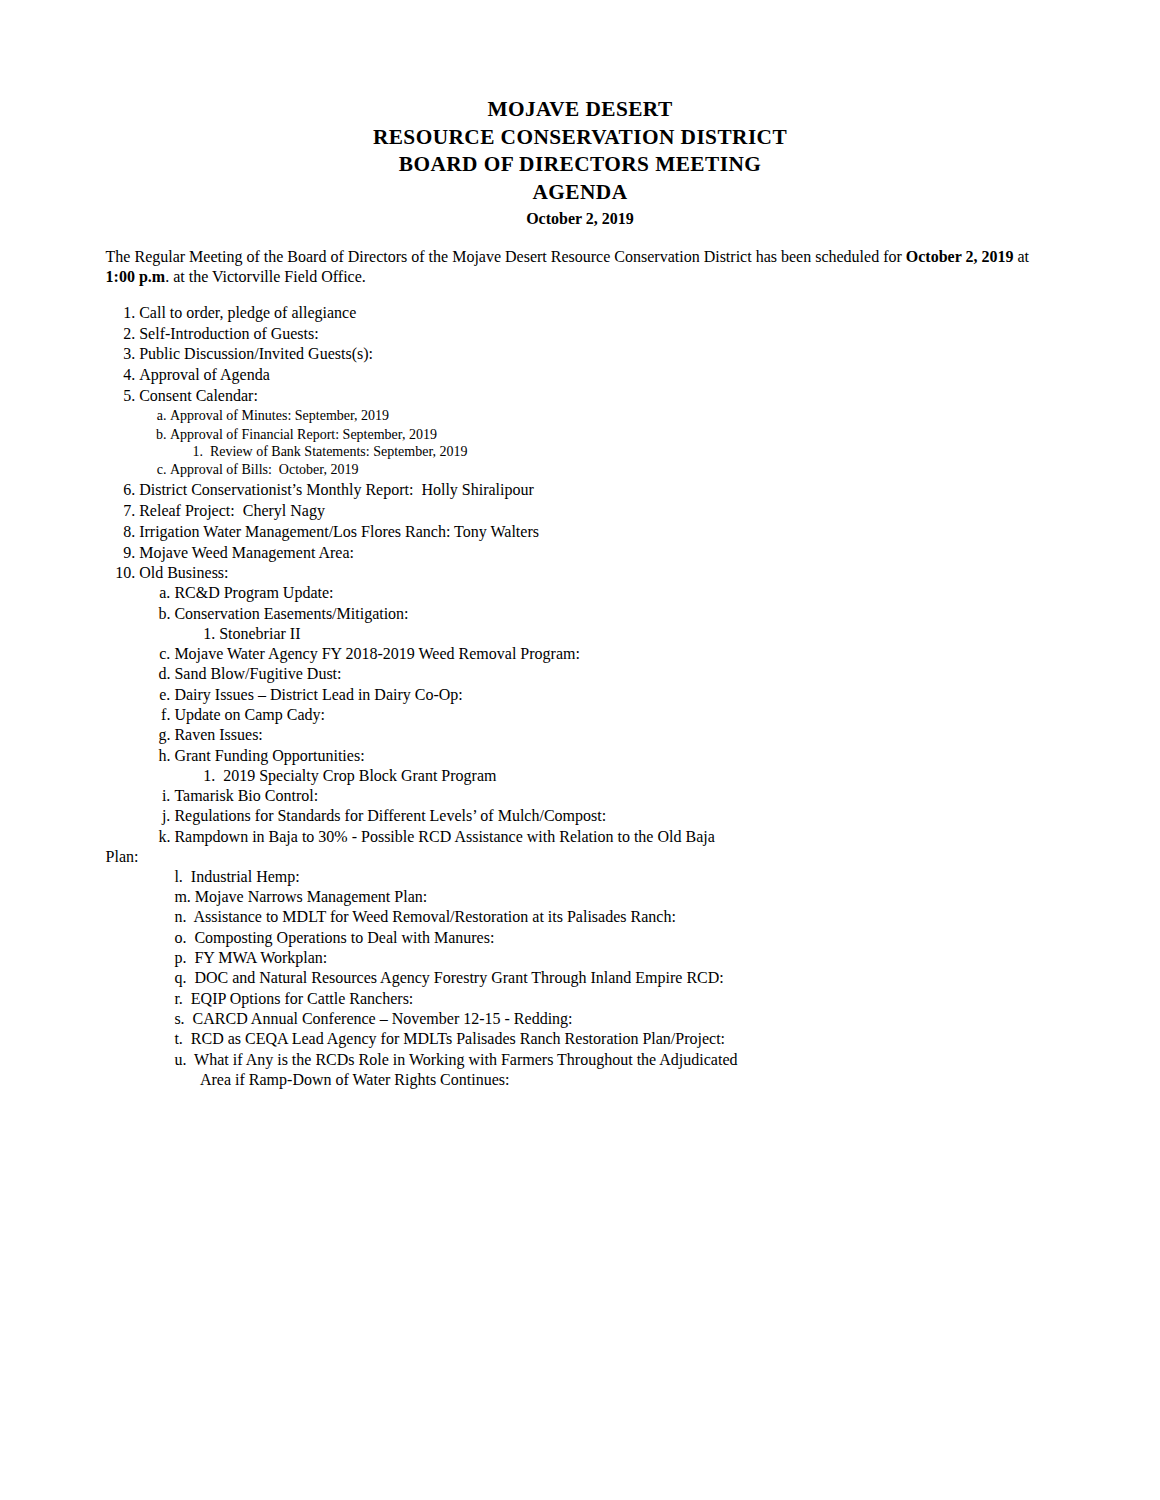MOJAVE DESERT
RESOURCE CONSERVATION DISTRICT
BOARD OF DIRECTORS MEETING
AGENDA
October 2, 2019
The Regular Meeting of the Board of Directors of the Mojave Desert Resource Conservation District has been scheduled for October 2, 2019 at 1:00 p.m. at the Victorville Field Office.
Call to order, pledge of allegiance
Self-Introduction of Guests:
Public Discussion/Invited Guests(s):
Approval of Agenda
Consent Calendar:
Approval of Minutes: September, 2019
Approval of Financial Report: September, 2019
1. Review of Bank Statements: September, 2019
Approval of Bills: October, 2019
District Conservationist’s Monthly Report: Holly Shiralipour
Releaf Project: Cheryl Nagy
Irrigation Water Management/Los Flores Ranch: Tony Walters
Mojave Weed Management Area:
Old Business:
RC&D Program Update:
Conservation Easements/Mitigation:
1. Stonebriar II
Mojave Water Agency FY 2018-2019 Weed Removal Program:
Sand Blow/Fugitive Dust:
Dairy Issues – District Lead in Dairy Co-Op:
Update on Camp Cady:
Raven Issues:
Grant Funding Opportunities:
1. 2019 Specialty Crop Block Grant Program
Tamarisk Bio Control:
Regulations for Standards for Different Levels’ of Mulch/Compost:
Rampdown in Baja to 30% - Possible RCD Assistance with Relation to the Old Baja
Plan:
l. Industrial Hemp:
m. Mojave Narrows Management Plan:
n. Assistance to MDLT for Weed Removal/Restoration at its Palisades Ranch:
o. Composting Operations to Deal with Manures:
p. FY MWA Workplan:
q. DOC and Natural Resources Agency Forestry Grant Through Inland Empire RCD:
r. EQIP Options for Cattle Ranchers:
s. CARCD Annual Conference – November 12-15 - Redding:
t. RCD as CEQA Lead Agency for MDLTs Palisades Ranch Restoration Plan/Project:
u. What if Any is the RCDs Role in Working with Farmers Throughout the Adjudicated
Area if Ramp-Down of Water Rights Continues: